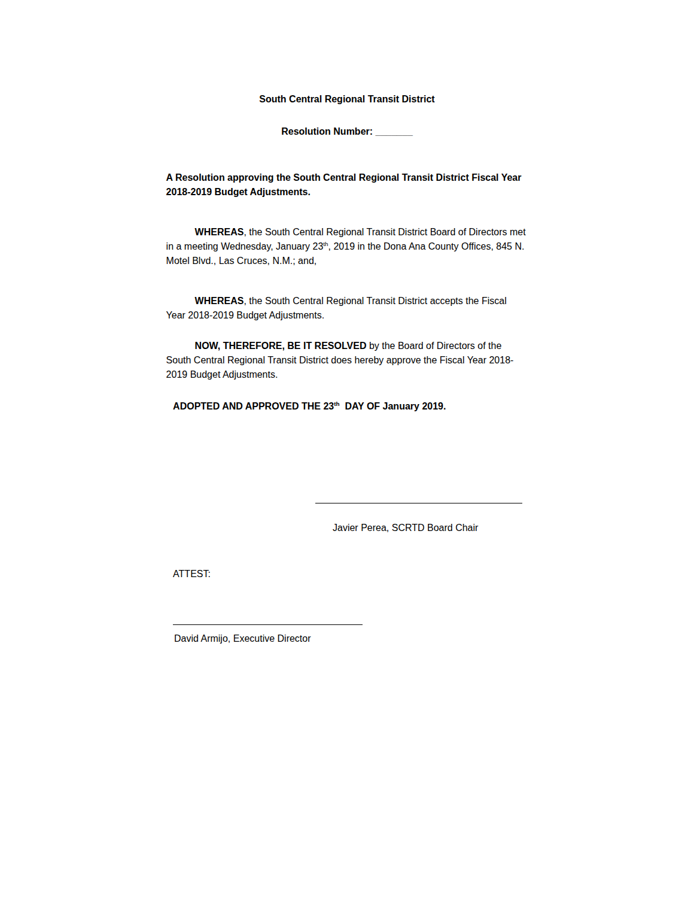South Central Regional Transit District
Resolution Number: _______
A Resolution approving the South Central Regional Transit District Fiscal Year 2018-2019 Budget Adjustments.
WHEREAS, the South Central Regional Transit District Board of Directors met in a meeting Wednesday, January 23th, 2019 in the Dona Ana County Offices, 845 N. Motel Blvd., Las Cruces, N.M.; and,
WHEREAS, the South Central Regional Transit District accepts the Fiscal Year 2018-2019 Budget Adjustments.
NOW, THEREFORE, BE IT RESOLVED by the Board of Directors of the South Central Regional Transit District does hereby approve the Fiscal Year 2018-2019 Budget Adjustments.
ADOPTED AND APPROVED THE 23th DAY OF January 2019.
Javier Perea, SCRTD Board Chair
ATTEST:
David Armijo, Executive Director